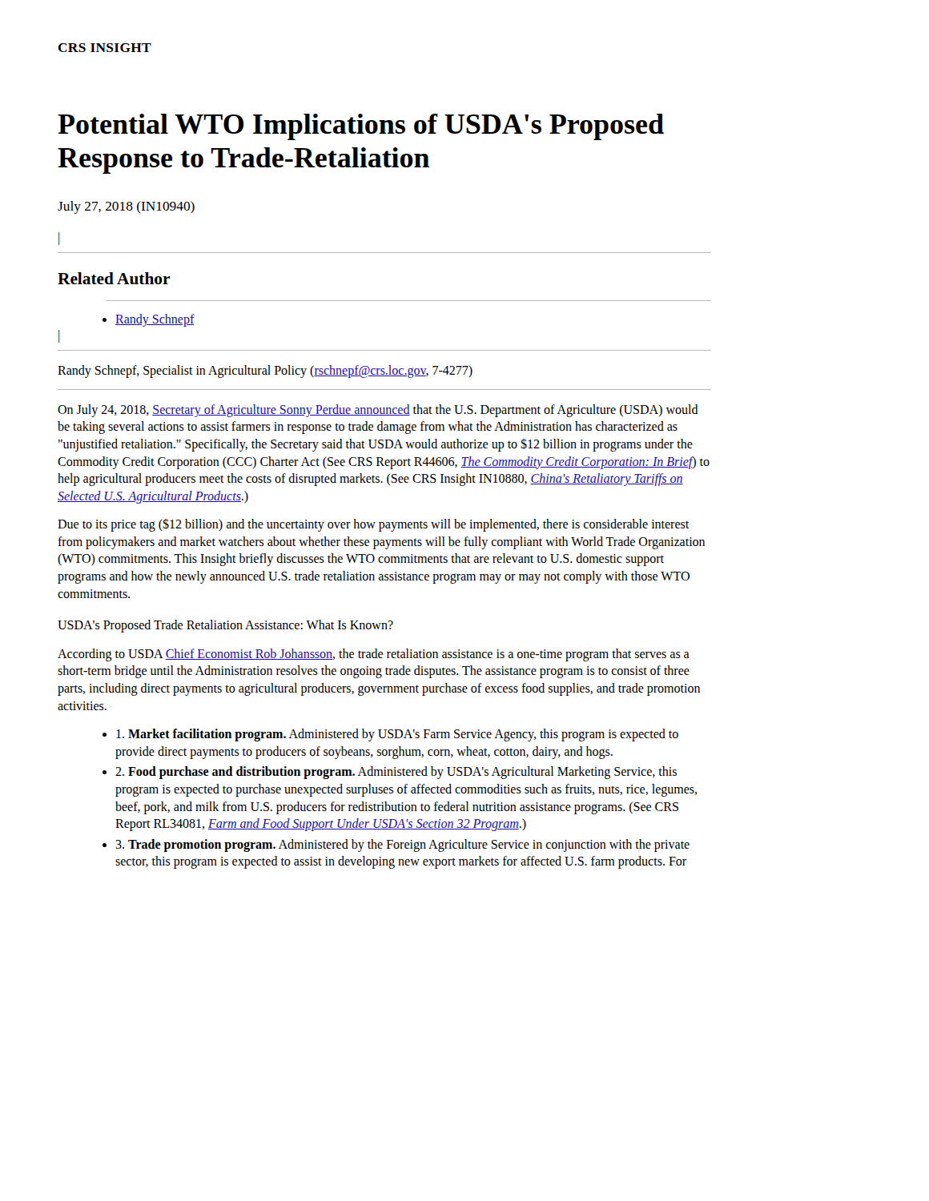CRS INSIGHT
Potential WTO Implications of USDA's Proposed Response to Trade-Retaliation
July 27, 2018 (IN10940)
|
Related Author
Randy Schnepf
|
Randy Schnepf, Specialist in Agricultural Policy (rschnepf@crs.loc.gov, 7-4277)
On July 24, 2018, Secretary of Agriculture Sonny Perdue announced that the U.S. Department of Agriculture (USDA) would be taking several actions to assist farmers in response to trade damage from what the Administration has characterized as "unjustified retaliation." Specifically, the Secretary said that USDA would authorize up to $12 billion in programs under the Commodity Credit Corporation (CCC) Charter Act (See CRS Report R44606, The Commodity Credit Corporation: In Brief) to help agricultural producers meet the costs of disrupted markets. (See CRS Insight IN10880, China's Retaliatory Tariffs on Selected U.S. Agricultural Products.)
Due to its price tag ($12 billion) and the uncertainty over how payments will be implemented, there is considerable interest from policymakers and market watchers about whether these payments will be fully compliant with World Trade Organization (WTO) commitments. This Insight briefly discusses the WTO commitments that are relevant to U.S. domestic support programs and how the newly announced U.S. trade retaliation assistance program may or may not comply with those WTO commitments.
USDA's Proposed Trade Retaliation Assistance: What Is Known?
According to USDA Chief Economist Rob Johansson, the trade retaliation assistance is a one-time program that serves as a short-term bridge until the Administration resolves the ongoing trade disputes. The assistance program is to consist of three parts, including direct payments to agricultural producers, government purchase of excess food supplies, and trade promotion activities.
1. Market facilitation program. Administered by USDA's Farm Service Agency, this program is expected to provide direct payments to producers of soybeans, sorghum, corn, wheat, cotton, dairy, and hogs.
2. Food purchase and distribution program. Administered by USDA's Agricultural Marketing Service, this program is expected to purchase unexpected surpluses of affected commodities such as fruits, nuts, rice, legumes, beef, pork, and milk from U.S. producers for redistribution to federal nutrition assistance programs. (See CRS Report RL34081, Farm and Food Support Under USDA's Section 32 Program.)
3. Trade promotion program. Administered by the Foreign Agriculture Service in conjunction with the private sector, this program is expected to assist in developing new export markets for affected U.S. farm products. For